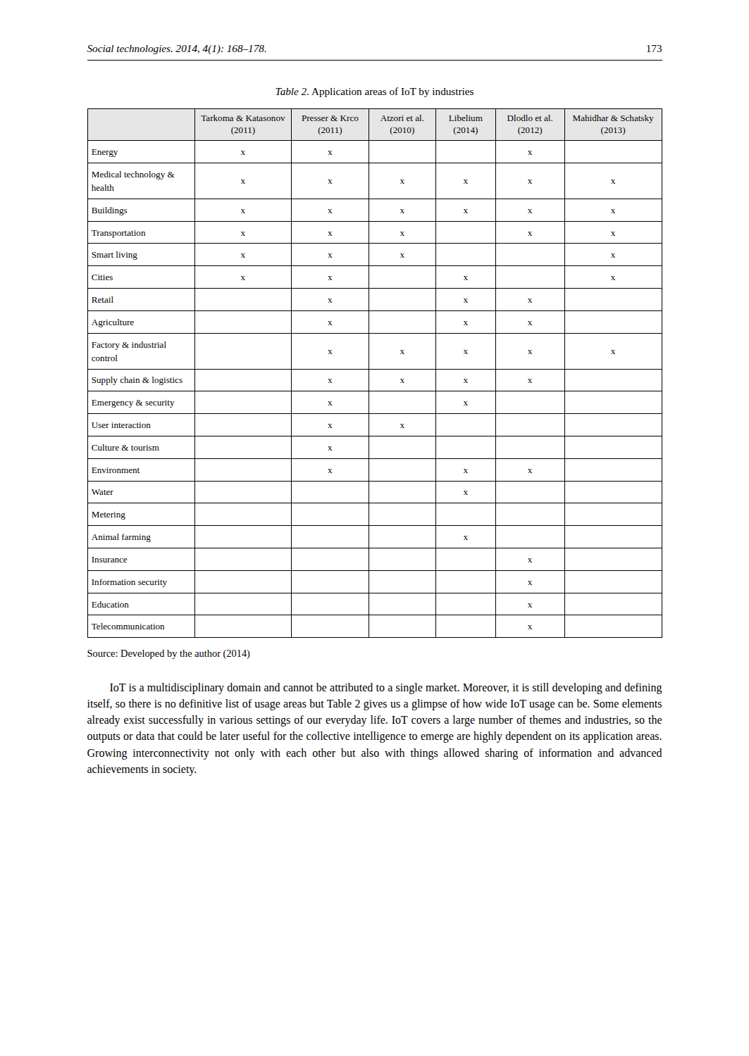Social technologies. 2014, 4(1): 168–178. 173
Table 2. Application areas of IoT by industries
| | Tar­koma & Kata­sonov (2011) | Presser & Krco (2011) | Atzori et al. (2010) | Libe­lium (2014) | Dlodlo et al. (2012) | Mahid­har & Schatsky (2013) |
| --- | --- | --- | --- | --- | --- | --- |
| Energy | x | x | | | x | |
| Medical technology & health | x | x | x | x | x | x |
| Buildings | x | x | x | x | x | x |
| Transportation | x | x | x | | x | x |
| Smart living | x | x | x | | | x |
| Cities | x | x | | x | | x |
| Retail | | x | | x | x | |
| Agriculture | | x | | x | x | |
| Factory & industrial control | | x | x | x | x | x |
| Supply chain & logistics | | x | x | x | x | |
| Emergency & security | | x | | x | | |
| User interaction | | x | x | | | |
| Culture & tourism | | x | | | | |
| Environment | | x | | x | x | |
| Water | | | | x | | |
| Metering | | | | | | |
| Animal farming | | | | x | | |
| Insurance | | | | | x | |
| Information security | | | | | x | |
| Education | | | | | x | |
| Telecommunication | | | | | x | |
Source: Developed by the author (2014)
IoT is a multidisciplinary domain and cannot be attributed to a single market. Moreover, it is still developing and defining itself, so there is no definitive list of usage areas but Table 2 gives us a glimpse of how wide IoT usage can be. Some elements already exist successfully in various settings of our everyday life. IoT covers a large number of themes and industries, so the outputs or data that could be later useful for the collective intelligence to emerge are highly dependent on its application areas. Growing interconnectivity not only with each other but also with things allowed sharing of information and advanced achievements in society.